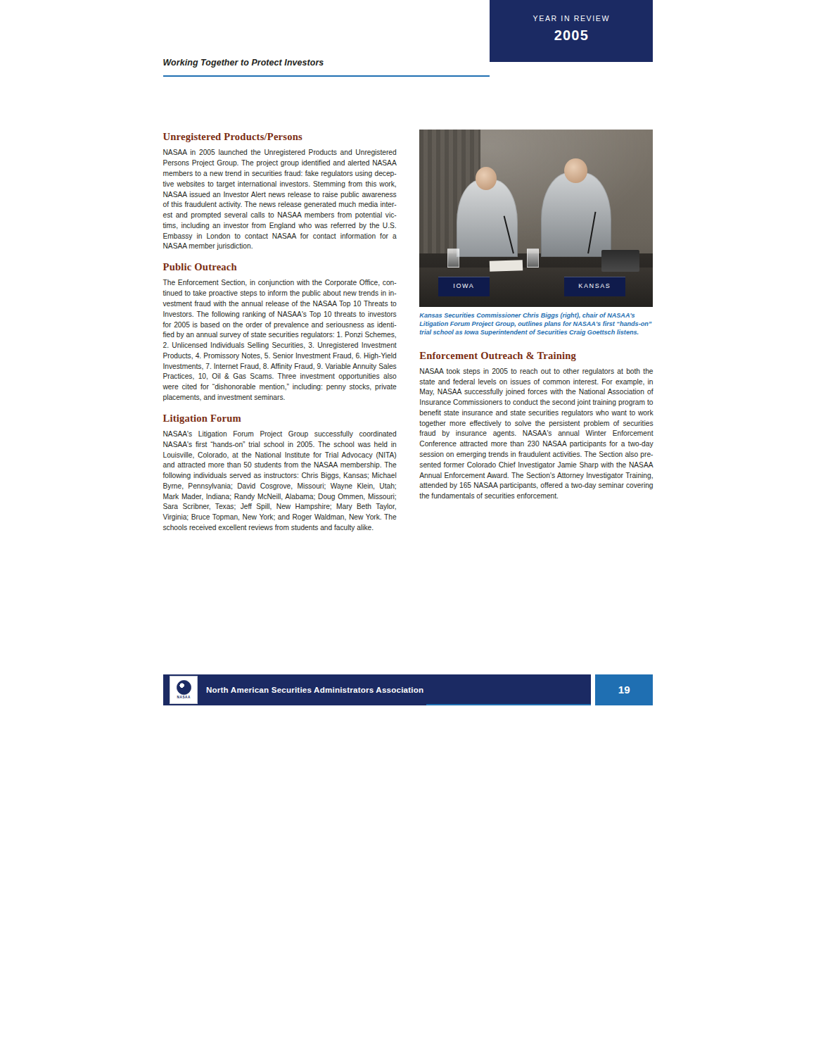Working Together to Protect Investors
Year in Review
2005
Unregistered Products/Persons
NASAA in 2005 launched the Unregistered Products and Unregistered Persons Project Group. The project group identified and alerted NASAA members to a new trend in securities fraud: fake regulators using deceptive websites to target international investors. Stemming from this work, NASAA issued an Investor Alert news release to raise public awareness of this fraudulent activity. The news release generated much media interest and prompted several calls to NASAA members from potential victims, including an investor from England who was referred by the U.S. Embassy in London to contact NASAA for contact information for a NASAA member jurisdiction.
Public Outreach
The Enforcement Section, in conjunction with the Corporate Office, continued to take proactive steps to inform the public about new trends in investment fraud with the annual release of the NASAA Top 10 Threats to Investors. The following ranking of NASAA's Top 10 threats to investors for 2005 is based on the order of prevalence and seriousness as identified by an annual survey of state securities regulators: 1. Ponzi Schemes, 2. Unlicensed Individuals Selling Securities, 3. Unregistered Investment Products, 4. Promissory Notes, 5. Senior Investment Fraud, 6. High-Yield Investments, 7. Internet Fraud, 8. Affinity Fraud, 9. Variable Annuity Sales Practices, 10, Oil & Gas Scams. Three investment opportunities also were cited for “dishonorable mention,” including: penny stocks, private placements, and investment seminars.
Litigation Forum
NASAA's Litigation Forum Project Group successfully coordinated NASAA's first “hands-on” trial school in 2005. The school was held in Louisville, Colorado, at the National Institute for Trial Advocacy (NITA) and attracted more than 50 students from the NASAA membership. The following individuals served as instructors: Chris Biggs, Kansas; Michael Byrne, Pennsylvania; David Cosgrove, Missouri; Wayne Klein, Utah; Mark Mader, Indiana; Randy McNeill, Alabama; Doug Ommen, Missouri; Sara Scribner, Texas; Jeff Spill, New Hampshire; Mary Beth Taylor, Virginia; Bruce Topman, New York; and Roger Waldman, New York. The schools received excellent reviews from students and faculty alike.
Iowa
Kansas
Kansas Securities Commissioner Chris Biggs (right), chair of NASAA's Litigation Forum Project Group, outlines plans for NASAA's first “hands-on” trial school as Iowa Superintendent of Securities Craig Goettsch listens.
Enforcement Outreach & Training
NASAA took steps in 2005 to reach out to other regulators at both the state and federal levels on issues of common interest. For example, in May, NASAA successfully joined forces with the National Association of Insurance Commissioners to conduct the second joint training program to benefit state insurance and state securities regulators who want to work together more effectively to solve the persistent problem of securities fraud by insurance agents. NASAA's annual Winter Enforcement Conference attracted more than 230 NASAA participants for a two-day session on emerging trends in fraudulent activities. The Section also presented former Colorado Chief Investigator Jamie Sharp with the NASAA Annual Enforcement Award. The Section's Attorney Investigator Training, attended by 165 NASAA participants, offered a two-day seminar covering the fundamentals of securities enforcement.
NASAA
North American Securities Administrators Association
19